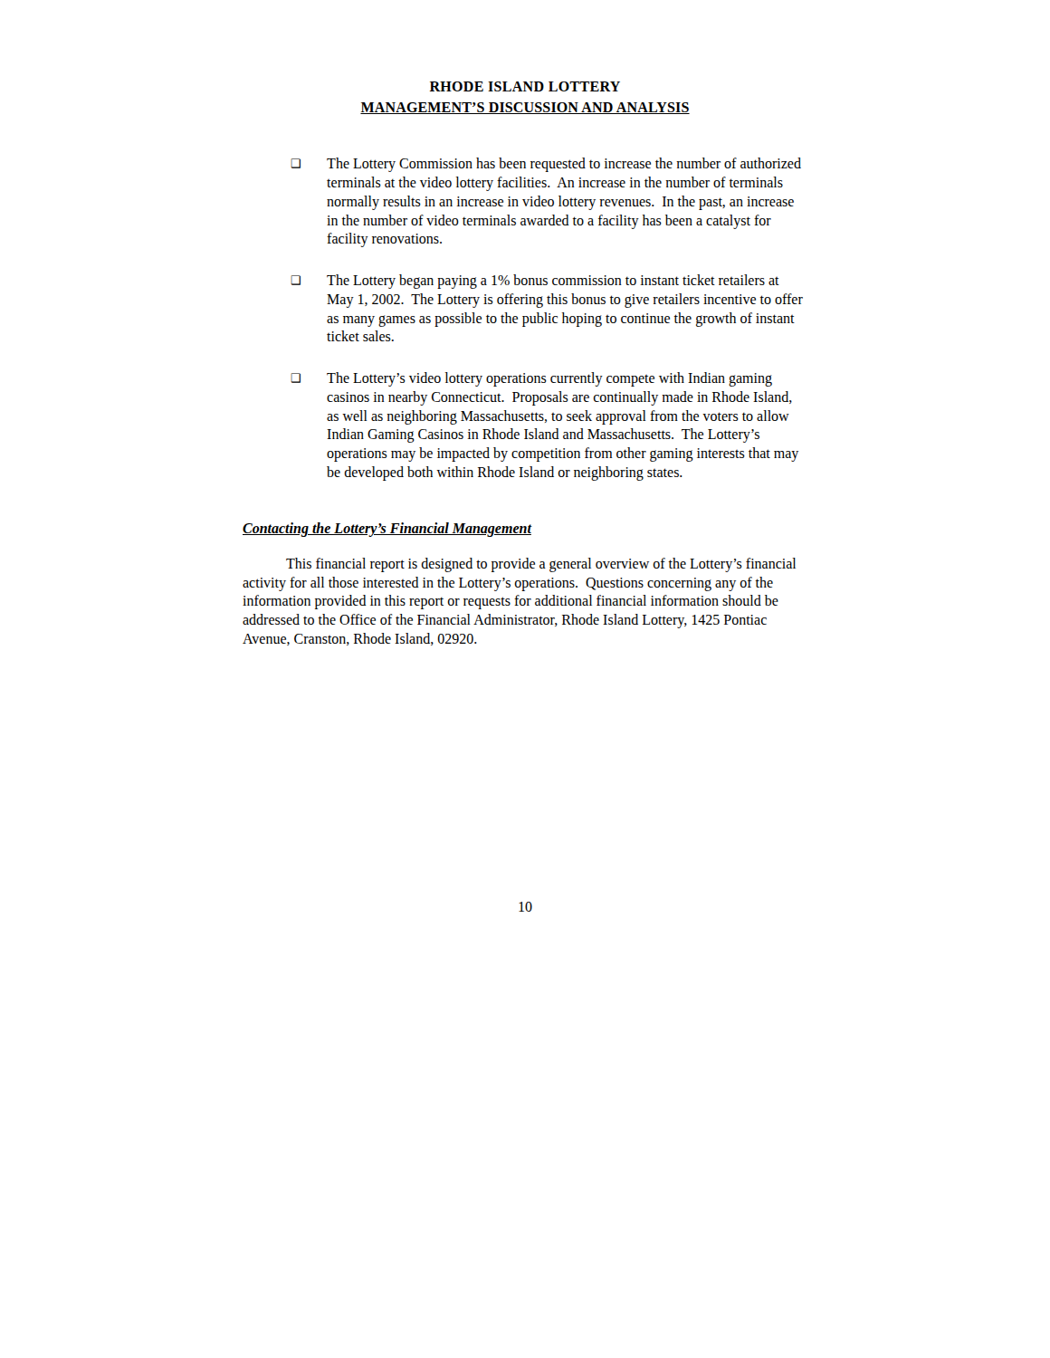RHODE ISLAND LOTTERY
MANAGEMENT’S DISCUSSION AND ANALYSIS
The Lottery Commission has been requested to increase the number of authorized terminals at the video lottery facilities. An increase in the number of terminals normally results in an increase in video lottery revenues. In the past, an increase in the number of video terminals awarded to a facility has been a catalyst for facility renovations.
The Lottery began paying a 1% bonus commission to instant ticket retailers at May 1, 2002. The Lottery is offering this bonus to give retailers incentive to offer as many games as possible to the public hoping to continue the growth of instant ticket sales.
The Lottery’s video lottery operations currently compete with Indian gaming casinos in nearby Connecticut. Proposals are continually made in Rhode Island, as well as neighboring Massachusetts, to seek approval from the voters to allow Indian Gaming Casinos in Rhode Island and Massachusetts. The Lottery’s operations may be impacted by competition from other gaming interests that may be developed both within Rhode Island or neighboring states.
Contacting the Lottery’s Financial Management
This financial report is designed to provide a general overview of the Lottery’s financial activity for all those interested in the Lottery’s operations. Questions concerning any of the information provided in this report or requests for additional financial information should be addressed to the Office of the Financial Administrator, Rhode Island Lottery, 1425 Pontiac Avenue, Cranston, Rhode Island, 02920.
10